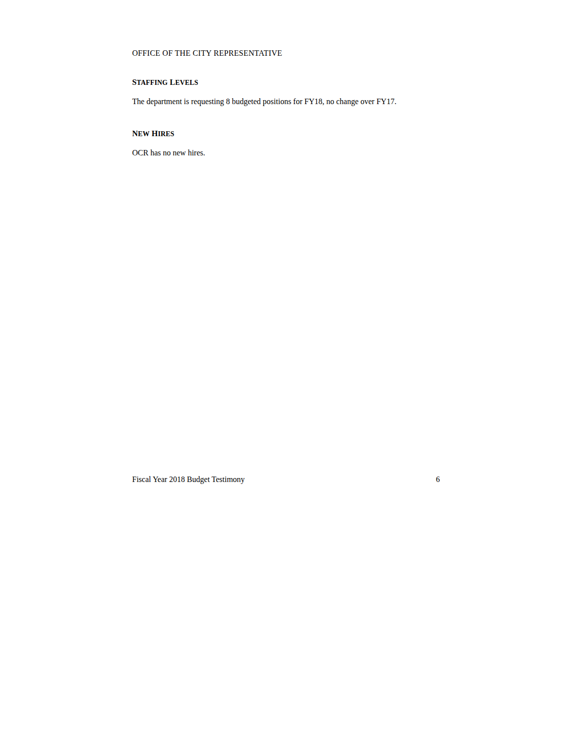OFFICE OF THE CITY REPRESENTATIVE
STAFFING LEVELS
The department is requesting 8 budgeted positions for FY18, no change over FY17.
NEW HIRES
OCR has no new hires.
Fiscal Year 2018 Budget Testimony 6